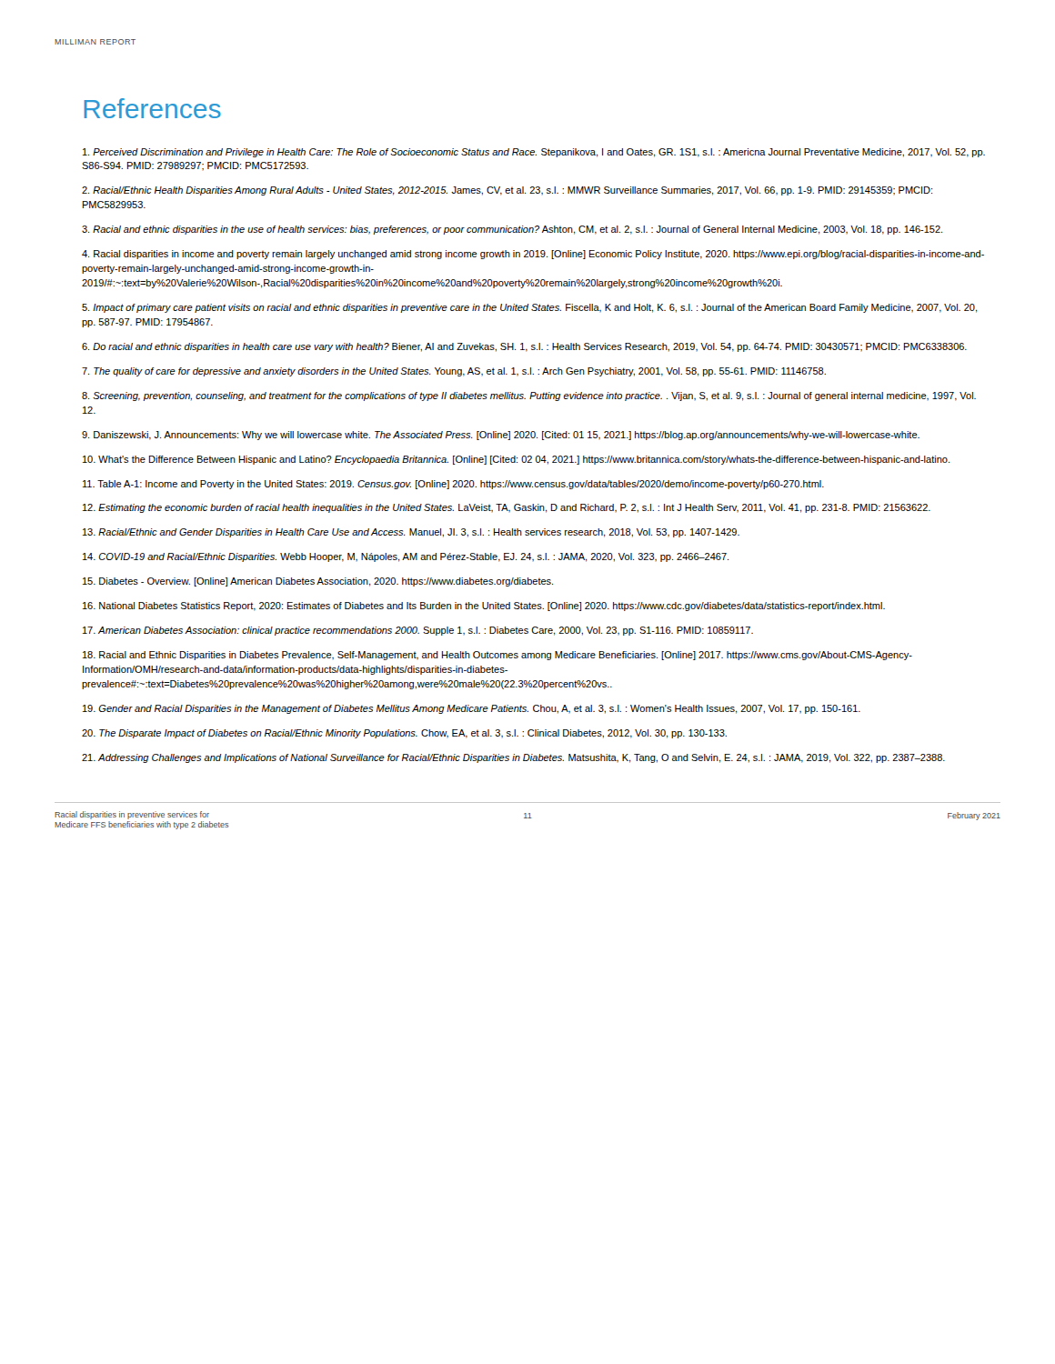MILLIMAN REPORT
References
1. Perceived Discrimination and Privilege in Health Care: The Role of Socioeconomic Status and Race. Stepanikova, I and Oates, GR. 1S1, s.l. : Americna Journal Preventative Medicine, 2017, Vol. 52, pp. S86-S94. PMID: 27989297; PMCID: PMC5172593.
2. Racial/Ethnic Health Disparities Among Rural Adults - United States, 2012-2015. James, CV, et al. 23, s.l. : MMWR Surveillance Summaries, 2017, Vol. 66, pp. 1-9. PMID: 29145359; PMCID: PMC5829953.
3. Racial and ethnic disparities in the use of health services: bias, preferences, or poor communication? Ashton, CM, et al. 2, s.l. : Journal of General Internal Medicine, 2003, Vol. 18, pp. 146-152.
4. Racial disparities in income and poverty remain largely unchanged amid strong income growth in 2019. [Online] Economic Policy Institute, 2020. https://www.epi.org/blog/racial-disparities-in-income-and-poverty-remain-largely-unchanged-amid-strong-income-growth-in-2019/#:~:text=by%20Valerie%20Wilson-,Racial%20disparities%20in%20income%20and%20poverty%20remain%20largely,strong%20income%20growth%20i.
5. Impact of primary care patient visits on racial and ethnic disparities in preventive care in the United States. Fiscella, K and Holt, K. 6, s.l. : Journal of the American Board Family Medicine, 2007, Vol. 20, pp. 587-97. PMID: 17954867.
6. Do racial and ethnic disparities in health care use vary with health? Biener, AI and Zuvekas, SH. 1, s.l. : Health Services Research, 2019, Vol. 54, pp. 64-74. PMID: 30430571; PMCID: PMC6338306.
7. The quality of care for depressive and anxiety disorders in the United States. Young, AS, et al. 1, s.l. : Arch Gen Psychiatry, 2001, Vol. 58, pp. 55-61. PMID: 11146758.
8. Screening, prevention, counseling, and treatment for the complications of type II diabetes mellitus. Putting evidence into practice. . Vijan, S, et al. 9, s.l. : Journal of general internal medicine, 1997, Vol. 12.
9. Daniszewski, J. Announcements: Why we will lowercase white. The Associated Press. [Online] 2020. [Cited: 01 15, 2021.] https://blog.ap.org/announcements/why-we-will-lowercase-white.
10. What's the Difference Between Hispanic and Latino? Encyclopaedia Britannica. [Online] [Cited: 02 04, 2021.] https://www.britannica.com/story/whats-the-difference-between-hispanic-and-latino.
11. Table A-1: Income and Poverty in the United States: 2019. Census.gov. [Online] 2020. https://www.census.gov/data/tables/2020/demo/income-poverty/p60-270.html.
12. Estimating the economic burden of racial health inequalities in the United States. LaVeist, TA, Gaskin, D and Richard, P. 2, s.l. : Int J Health Serv, 2011, Vol. 41, pp. 231-8. PMID: 21563622.
13. Racial/Ethnic and Gender Disparities in Health Care Use and Access. Manuel, JI. 3, s.l. : Health services research, 2018, Vol. 53, pp. 1407-1429.
14. COVID-19 and Racial/Ethnic Disparities. Webb Hooper, M, Nápoles, AM and Pérez-Stable, EJ. 24, s.l. : JAMA, 2020, Vol. 323, pp. 2466–2467.
15. Diabetes - Overview. [Online] American Diabetes Association, 2020. https://www.diabetes.org/diabetes.
16. National Diabetes Statistics Report, 2020: Estimates of Diabetes and Its Burden in the United States. [Online] 2020. https://www.cdc.gov/diabetes/data/statistics-report/index.html.
17. American Diabetes Association: clinical practice recommendations 2000. Supple 1, s.l. : Diabetes Care, 2000, Vol. 23, pp. S1-116. PMID: 10859117.
18. Racial and Ethnic Disparities in Diabetes Prevalence, Self-Management, and Health Outcomes among Medicare Beneficiaries. [Online] 2017. https://www.cms.gov/About-CMS-Agency-Information/OMH/research-and-data/information-products/data-highlights/disparities-in-diabetes-prevalence#:~:text=Diabetes%20prevalence%20was%20higher%20among,were%20male%20(22.3%20percent%20vs..
19. Gender and Racial Disparities in the Management of Diabetes Mellitus Among Medicare Patients. Chou, A, et al. 3, s.l. : Women's Health Issues, 2007, Vol. 17, pp. 150-161.
20. The Disparate Impact of Diabetes on Racial/Ethnic Minority Populations. Chow, EA, et al. 3, s.l. : Clinical Diabetes, 2012, Vol. 30, pp. 130-133.
21. Addressing Challenges and Implications of National Surveillance for Racial/Ethnic Disparities in Diabetes. Matsushita, K, Tang, O and Selvin, E. 24, s.l. : JAMA, 2019, Vol. 322, pp. 2387–2388.
Racial disparities in preventive services for
Medicare FFS beneficiaries with type 2 diabetes
11
February 2021